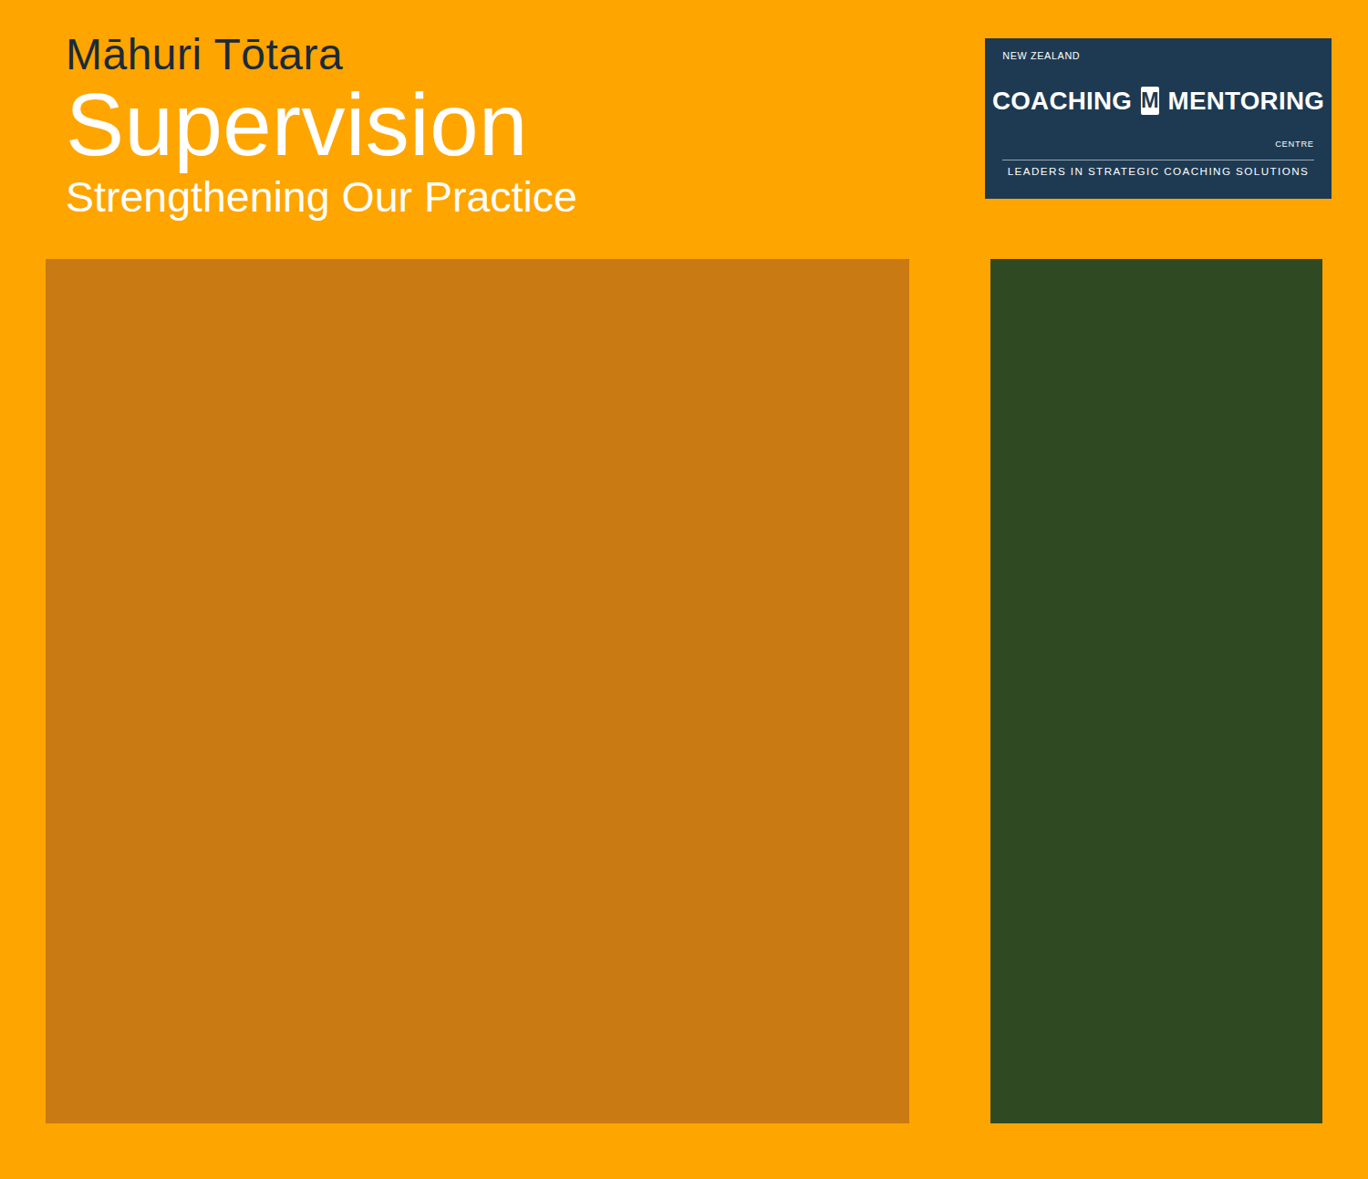Māhuri Tōtara
Supervision
Strengthening Our Practice
New Zealand
Coaching M Mentoring
Centre
Leaders in Strategic Coaching Solutions